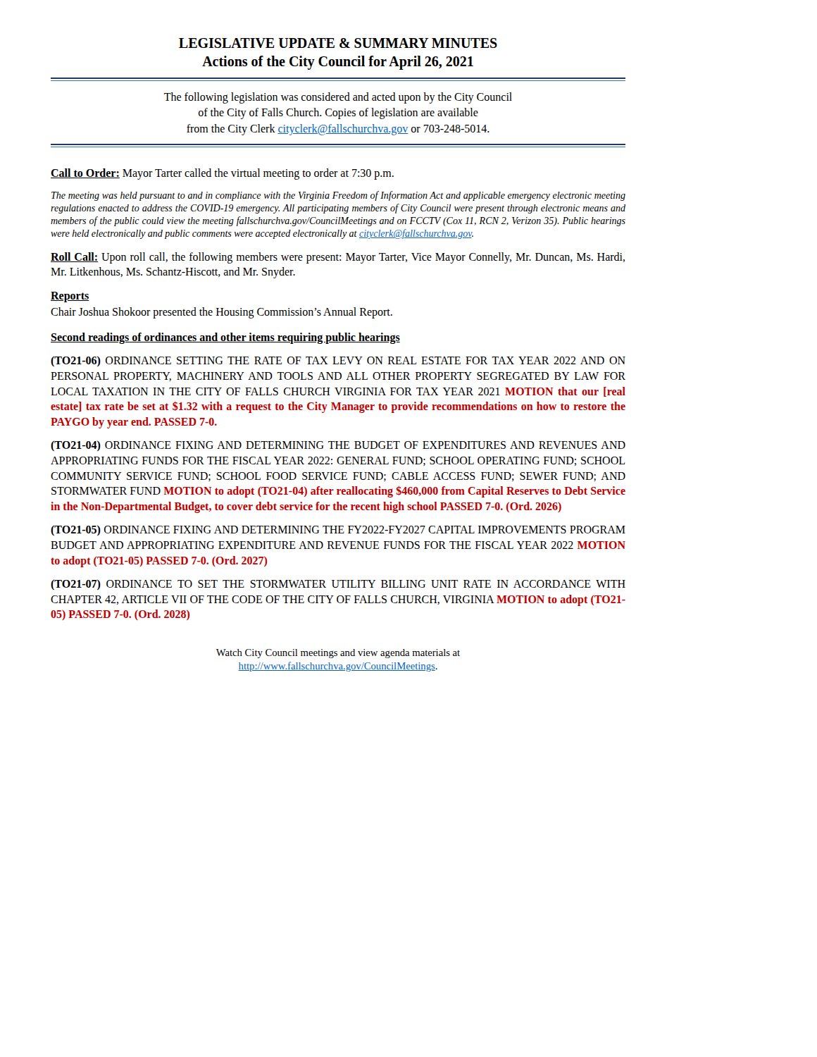LEGISLATIVE UPDATE & SUMMARY MINUTES Actions of the City Council for April 26, 2021
The following legislation was considered and acted upon by the City Council
of the City of Falls Church. Copies of legislation are available
from the City Clerk cityclerk@fallschurchva.gov or 703-248-5014.
Call to Order: Mayor Tarter called the virtual meeting to order at 7:30 p.m.
The meeting was held pursuant to and in compliance with the Virginia Freedom of Information Act and applicable emergency electronic meeting regulations enacted to address the COVID-19 emergency. All participating members of City Council were present through electronic means and members of the public could view the meeting fallschurchva.gov/CouncilMeetings and on FCCTV (Cox 11, RCN 2, Verizon 35). Public hearings were held electronically and public comments were accepted electronically at cityclerk@fallschurchva.gov.
Roll Call: Upon roll call, the following members were present: Mayor Tarter, Vice Mayor Connelly, Mr. Duncan, Ms. Hardi, Mr. Litkenhous, Ms. Schantz-Hiscott, and Mr. Snyder.
Reports
Chair Joshua Shokoor presented the Housing Commission’s Annual Report.
Second readings of ordinances and other items requiring public hearings
(TO21-06) ORDINANCE SETTING THE RATE OF TAX LEVY ON REAL ESTATE FOR TAX YEAR 2022 AND ON PERSONAL PROPERTY, MACHINERY AND TOOLS AND ALL OTHER PROPERTY SEGREGATED BY LAW FOR LOCAL TAXATION IN THE CITY OF FALLS CHURCH VIRGINIA FOR TAX YEAR 2021 MOTION that our [real estate] tax rate be set at $1.32 with a request to the City Manager to provide recommendations on how to restore the PAYGO by year end. PASSED 7-0.
(TO21-04) ORDINANCE FIXING AND DETERMINING THE BUDGET OF EXPENDITURES AND REVENUES AND APPROPRIATING FUNDS FOR THE FISCAL YEAR 2022: GENERAL FUND; SCHOOL OPERATING FUND; SCHOOL COMMUNITY SERVICE FUND; SCHOOL FOOD SERVICE FUND; CABLE ACCESS FUND; SEWER FUND; AND STORMWATER FUND MOTION to adopt (TO21-04) after reallocating $460,000 from Capital Reserves to Debt Service in the Non-Departmental Budget, to cover debt service for the recent high school PASSED 7-0. (Ord. 2026)
(TO21-05) ORDINANCE FIXING AND DETERMINING THE FY2022-FY2027 CAPITAL IMPROVEMENTS PROGRAM BUDGET AND APPROPRIATING EXPENDITURE AND REVENUE FUNDS FOR THE FISCAL YEAR 2022 MOTION to adopt (TO21-05) PASSED 7-0. (Ord. 2027)
(TO21-07) ORDINANCE TO SET THE STORMWATER UTILITY BILLING UNIT RATE IN ACCORDANCE WITH CHAPTER 42, ARTICLE VII OF THE CODE OF THE CITY OF FALLS CHURCH, VIRGINIA MOTION to adopt (TO21-05) PASSED 7-0. (Ord. 2028)
Watch City Council meetings and view agenda materials at
http://www.fallschurchva.gov/CouncilMeetings.